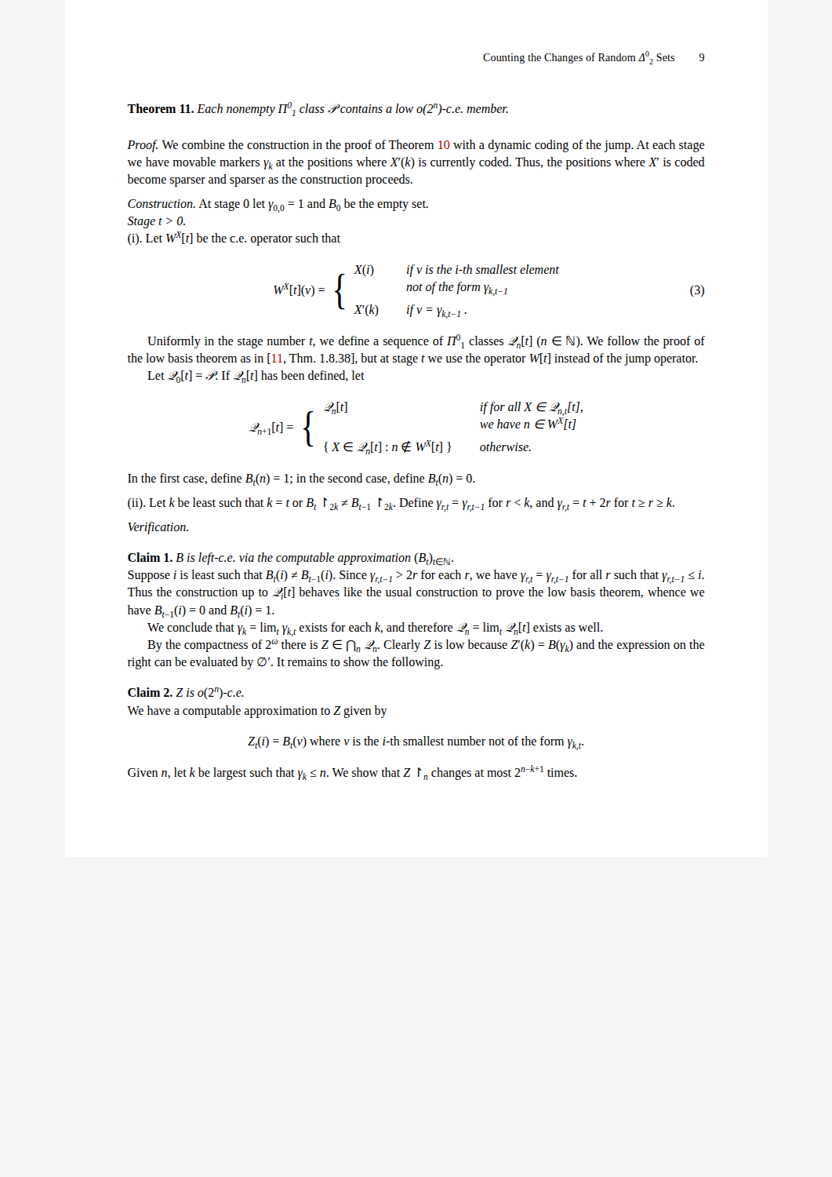Counting the Changes of Random Δ02 Sets 9
Theorem 11. Each nonempty Π01 class 𝒫 contains a low o(2n)-c.e. member.
Proof. We combine the construction in the proof of Theorem 10 with a dynamic coding of the jump. At each stage we have movable markers γk at the positions where X′(k) is currently coded. Thus, the positions where X′ is coded become sparser and sparser as the construction proceeds.
Construction. At stage 0 let γ0,0 = 1 and B0 be the empty set.
Stage t > 0.
(i). Let WX[t] be the c.e. operator such that
WX[t](v) = { X(i) if v is the i-th smallest element
not of the form γk,t−1 X′(k) if v = γk,t−1 . (3)
Uniformly in the stage number t, we define a sequence of Π01 classes 𝒬n[t] (n ∈ ℕ). We follow the proof of the low basis theorem as in [11, Thm. 1.8.38], but at stage t we use the operator W[t] instead of the jump operator.
Let 𝒬0[t] = 𝒫. If 𝒬n[t] has been defined, let
𝒬n+1[t] = { 𝒬n[t] if for all X ∈ 𝒬n,t[t],
we have n ∈ WX[t] { X ∈ 𝒬n[t] : n ∉ WX[t] } otherwise.
In the first case, define Bt(n) = 1; in the second case, define Bt(n) = 0.
(ii). Let k be least such that k = t or Bt ↾2k ≠ Bt−1 ↾2k. Define γr,t = γr,t−1 for r < k, and γr,t = t + 2r for t ≥ r ≥ k.
Verification.
Claim 1. B is left-c.e. via the computable approximation (Bt)t∈ℕ.
Suppose i is least such that Bt(i) ≠ Bt−1(i). Since γr,t−1 > 2r for each r, we have γr,t = γr,t−1 for all r such that γr,t−1 ≤ i. Thus the construction up to 𝒬i[t] behaves like the usual construction to prove the low basis theorem, whence we have Bt−1(i) = 0 and Bt(i) = 1.
We conclude that γk = limt γk,t exists for each k, and therefore 𝒬n = limt 𝒬n[t] exists as well.
By the compactness of 2ω there is Z ∈ ⋂n 𝒬n. Clearly Z is low because Z′(k) = B(γk) and the expression on the right can be evaluated by ∅′. It remains to show the following.
Claim 2. Z is o(2n)-c.e.
We have a computable approximation to Z given by
Zt(i) = Bt(v) where v is the i-th smallest number not of the form γk,t.
Given n, let k be largest such that γk ≤ n. We show that Z ↾n changes at most 2n−k+1 times.